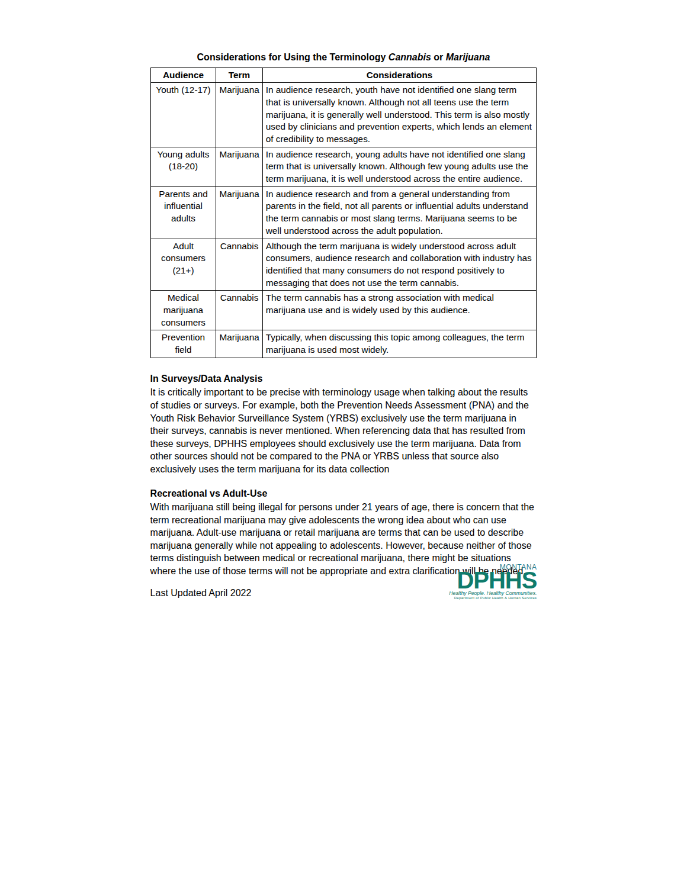Considerations for Using the Terminology Cannabis or Marijuana
| Audience | Term | Considerations |
| --- | --- | --- |
| Youth (12-17) | Marijuana | In audience research, youth have not identified one slang term that is universally known. Although not all teens use the term marijuana, it is generally well understood. This term is also mostly used by clinicians and prevention experts, which lends an element of credibility to messages. |
| Young adults (18-20) | Marijuana | In audience research, young adults have not identified one slang term that is universally known. Although few young adults use the term marijuana, it is well understood across the entire audience. |
| Parents and influential adults | Marijuana | In audience research and from a general understanding from parents in the field, not all parents or influential adults understand the term cannabis or most slang terms. Marijuana seems to be well understood across the adult population. |
| Adult consumers (21+) | Cannabis | Although the term marijuana is widely understood across adult consumers, audience research and collaboration with industry has identified that many consumers do not respond positively to messaging that does not use the term cannabis. |
| Medical marijuana consumers | Cannabis | The term cannabis has a strong association with medical marijuana use and is widely used by this audience. |
| Prevention field | Marijuana | Typically, when discussing this topic among colleagues, the term marijuana is used most widely. |
In Surveys/Data Analysis
It is critically important to be precise with terminology usage when talking about the results of studies or surveys. For example, both the Prevention Needs Assessment (PNA) and the Youth Risk Behavior Surveillance System (YRBS) exclusively use the term marijuana in their surveys, cannabis is never mentioned. When referencing data that has resulted from these surveys, DPHHS employees should exclusively use the term marijuana. Data from other sources should not be compared to the PNA or YRBS unless that source also exclusively uses the term marijuana for its data collection
Recreational vs Adult-Use
With marijuana still being illegal for persons under 21 years of age, there is concern that the term recreational marijuana may give adolescents the wrong idea about who can use marijuana. Adult-use marijuana or retail marijuana are terms that can be used to describe marijuana generally while not appealing to adolescents. However, because neither of those terms distinguish between medical or recreational marijuana, there might be situations where the use of those terms will not be appropriate and extra clarification will be needed.
Last Updated April 2022
MONTANA
DPHHS
Healthy People. Healthy Communities.
Department of Public Health & Human Services